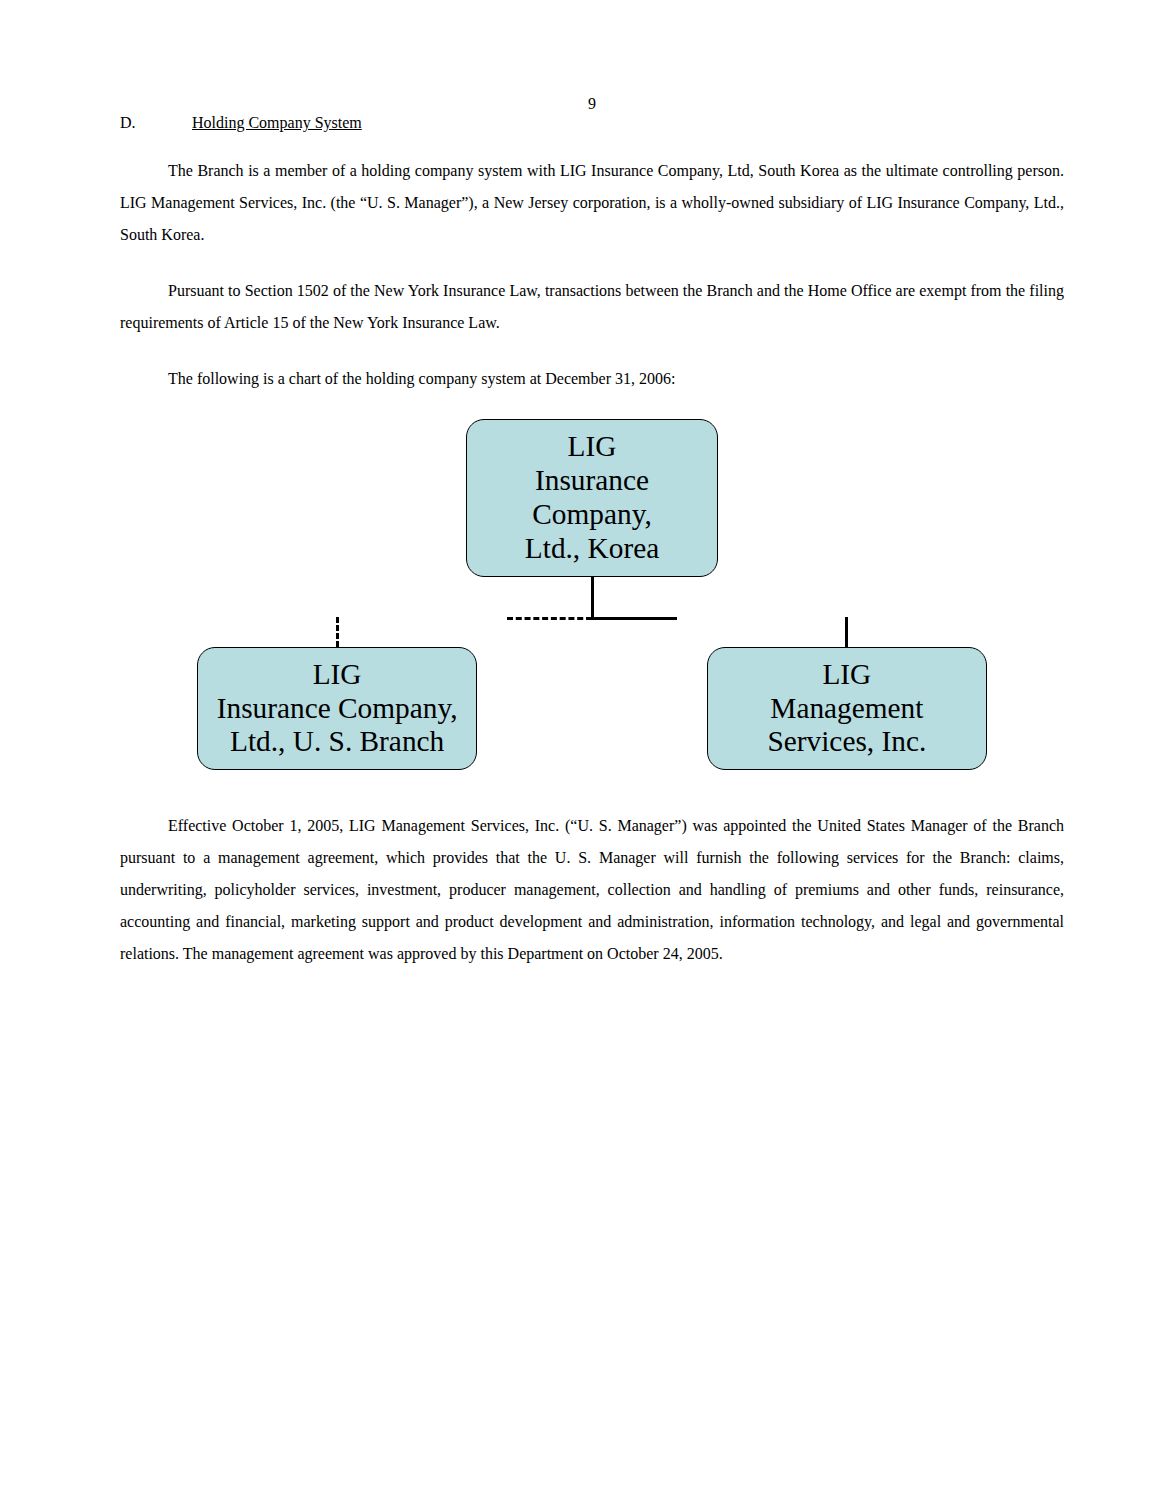9
D. Holding Company System
The Branch is a member of a holding company system with LIG Insurance Company, Ltd, South Korea as the ultimate controlling person. LIG Management Services, Inc. (the “U. S. Manager”), a New Jersey corporation, is a wholly-owned subsidiary of LIG Insurance Company, Ltd., South Korea.
Pursuant to Section 1502 of the New York Insurance Law, transactions between the Branch and the Home Office are exempt from the filing requirements of Article 15 of the New York Insurance Law.
The following is a chart of the holding company system at December 31, 2006:
| LIG Insurance Company, Ltd., Korea |
| LIG Insurance Company, Ltd., U. S. Branch | | LIG Management Services, Inc. |
Effective October 1, 2005, LIG Management Services, Inc. (“U. S. Manager”) was appointed the United States Manager of the Branch pursuant to a management agreement, which provides that the U. S. Manager will furnish the following services for the Branch: claims, underwriting, policyholder services, investment, producer management, collection and handling of premiums and other funds, reinsurance, accounting and financial, marketing support and product development and administration, information technology, and legal and governmental relations. The management agreement was approved by this Department on October 24, 2005.